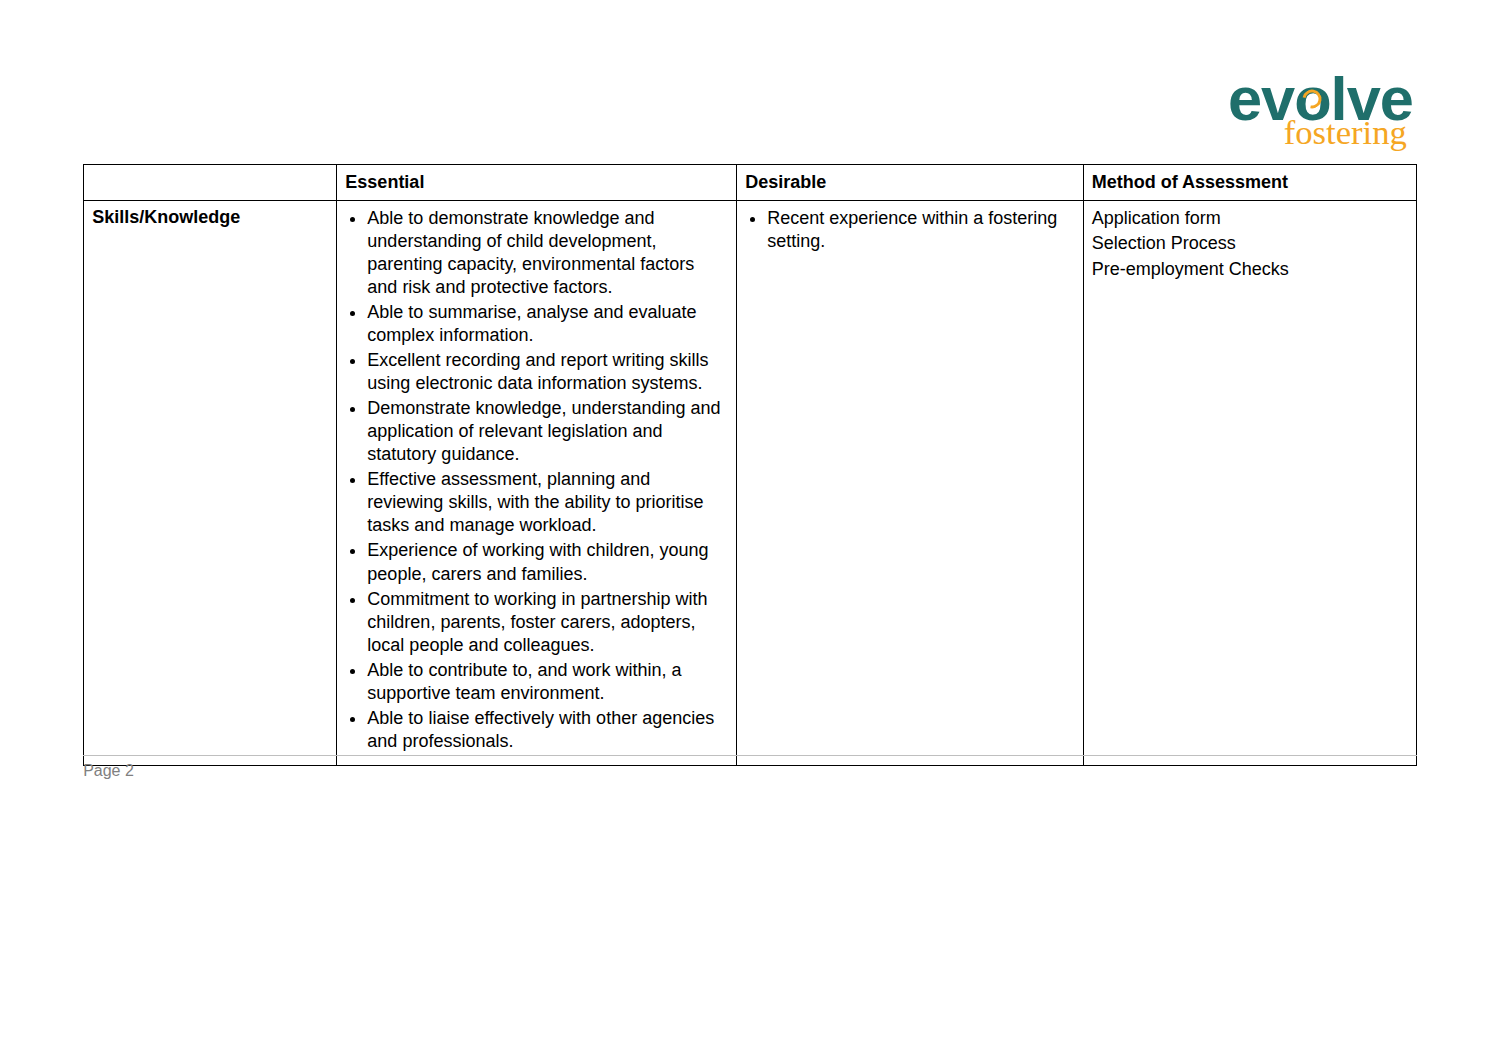evolve fostering
| | Essential | Desirable | Method of Assessment |
| --- | --- | --- | --- |
| Skills/Knowledge | Able to demonstrate knowledge and understanding of child development, parenting capacity, environmental factors and risk and protective factors. Able to summarise, analyse and evaluate complex information. Excellent recording and report writing skills using electronic data information systems. Demonstrate knowledge, understanding and application of relevant legislation and statutory guidance. Effective assessment, planning and reviewing skills, with the ability to prioritise tasks and manage workload. Experience of working with children, young people, carers and families. Commitment to working in partnership with children, parents, foster carers, adopters, local people and colleagues. Able to contribute to, and work within, a supportive team environment. Able to liaise effectively with other agencies and professionals. | Recent experience within a fostering setting. | Application form Selection Process Pre-employment Checks |
Page 2